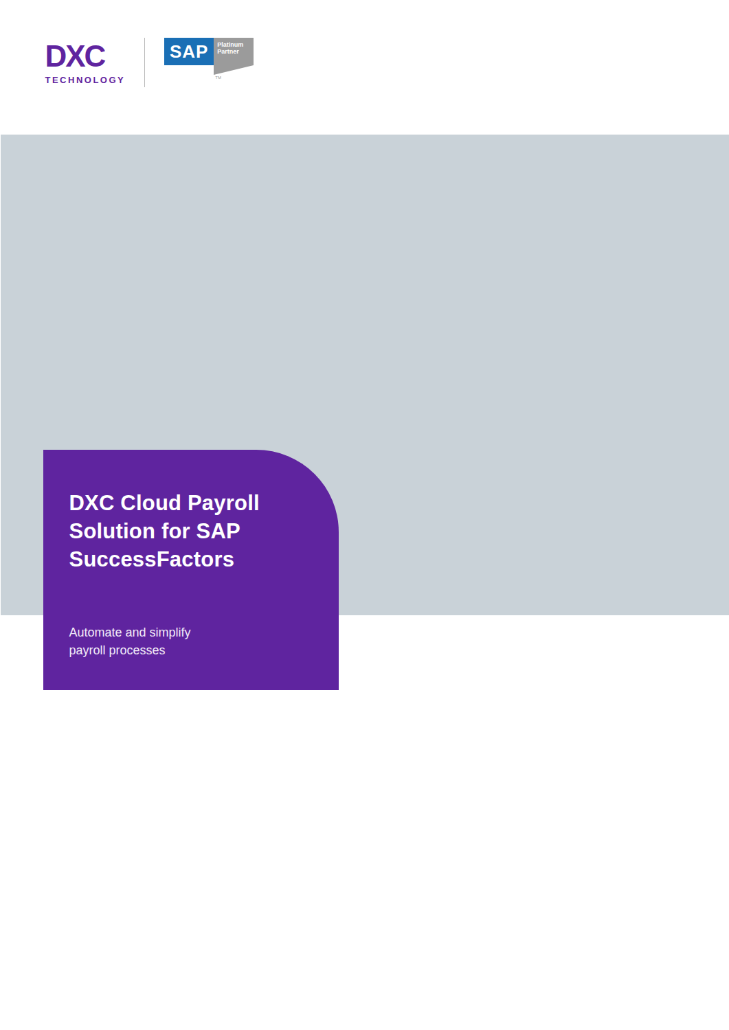DXC
TECHNOLOGY
SAP
Platinum Partner
TM
DXC Cloud Payroll
Solution for SAP
SuccessFactors
Automate and simplify
payroll processes